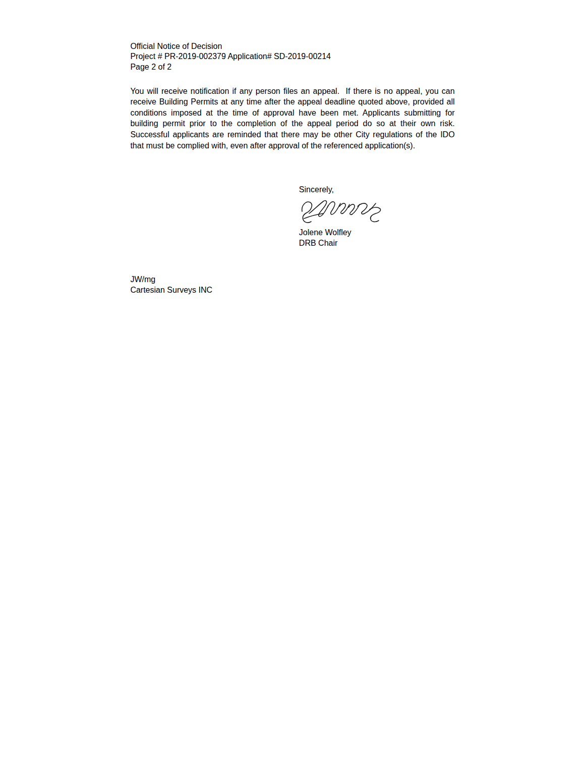Official Notice of Decision
Project # PR-2019-002379 Application# SD-2019-00214
Page 2 of 2
You will receive notification if any person files an appeal. If there is no appeal, you can receive Building Permits at any time after the appeal deadline quoted above, provided all conditions imposed at the time of approval have been met. Applicants submitting for building permit prior to the completion of the appeal period do so at their own risk. Successful applicants are reminded that there may be other City regulations of the IDO that must be complied with, even after approval of the referenced application(s).
Sincerely,
Jolene Wolfley
DRB Chair
JW/mg
Cartesian Surveys INC